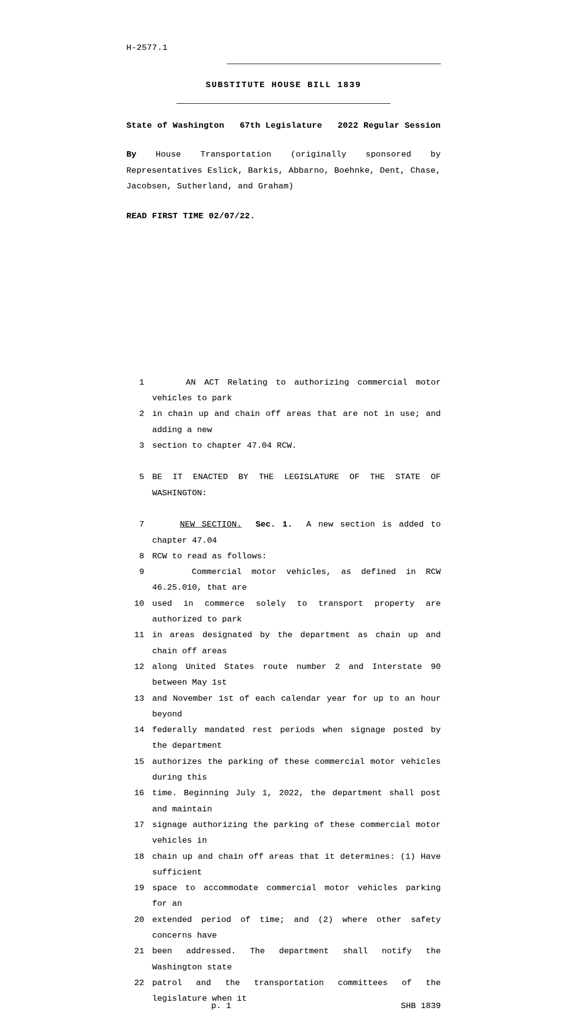H-2577.1
SUBSTITUTE HOUSE BILL 1839
State of Washington 67th Legislature 2022 Regular Session
By House Transportation (originally sponsored by Representatives Eslick, Barkis, Abbarno, Boehnke, Dent, Chase, Jacobsen, Sutherland, and Graham)
READ FIRST TIME 02/07/22.
AN ACT Relating to authorizing commercial motor vehicles to park
in chain up and chain off areas that are not in use; and adding a new
section to chapter 47.04 RCW.
BE IT ENACTED BY THE LEGISLATURE OF THE STATE OF WASHINGTON:
NEW SECTION. Sec. 1. A new section is added to chapter 47.04
RCW to read as follows:
Commercial motor vehicles, as defined in RCW 46.25.010, that are
used in commerce solely to transport property are authorized to park
in areas designated by the department as chain up and chain off areas
along United States route number 2 and Interstate 90 between May 1st
and November 1st of each calendar year for up to an hour beyond
federally mandated rest periods when signage posted by the department
authorizes the parking of these commercial motor vehicles during this
time. Beginning July 1, 2022, the department shall post and maintain
signage authorizing the parking of these commercial motor vehicles in
chain up and chain off areas that it determines: (1) Have sufficient
space to accommodate commercial motor vehicles parking for an
extended period of time; and (2) where other safety concerns have
been addressed. The department shall notify the Washington state
patrol and the transportation committees of the legislature when it
p. 1 SHB 1839